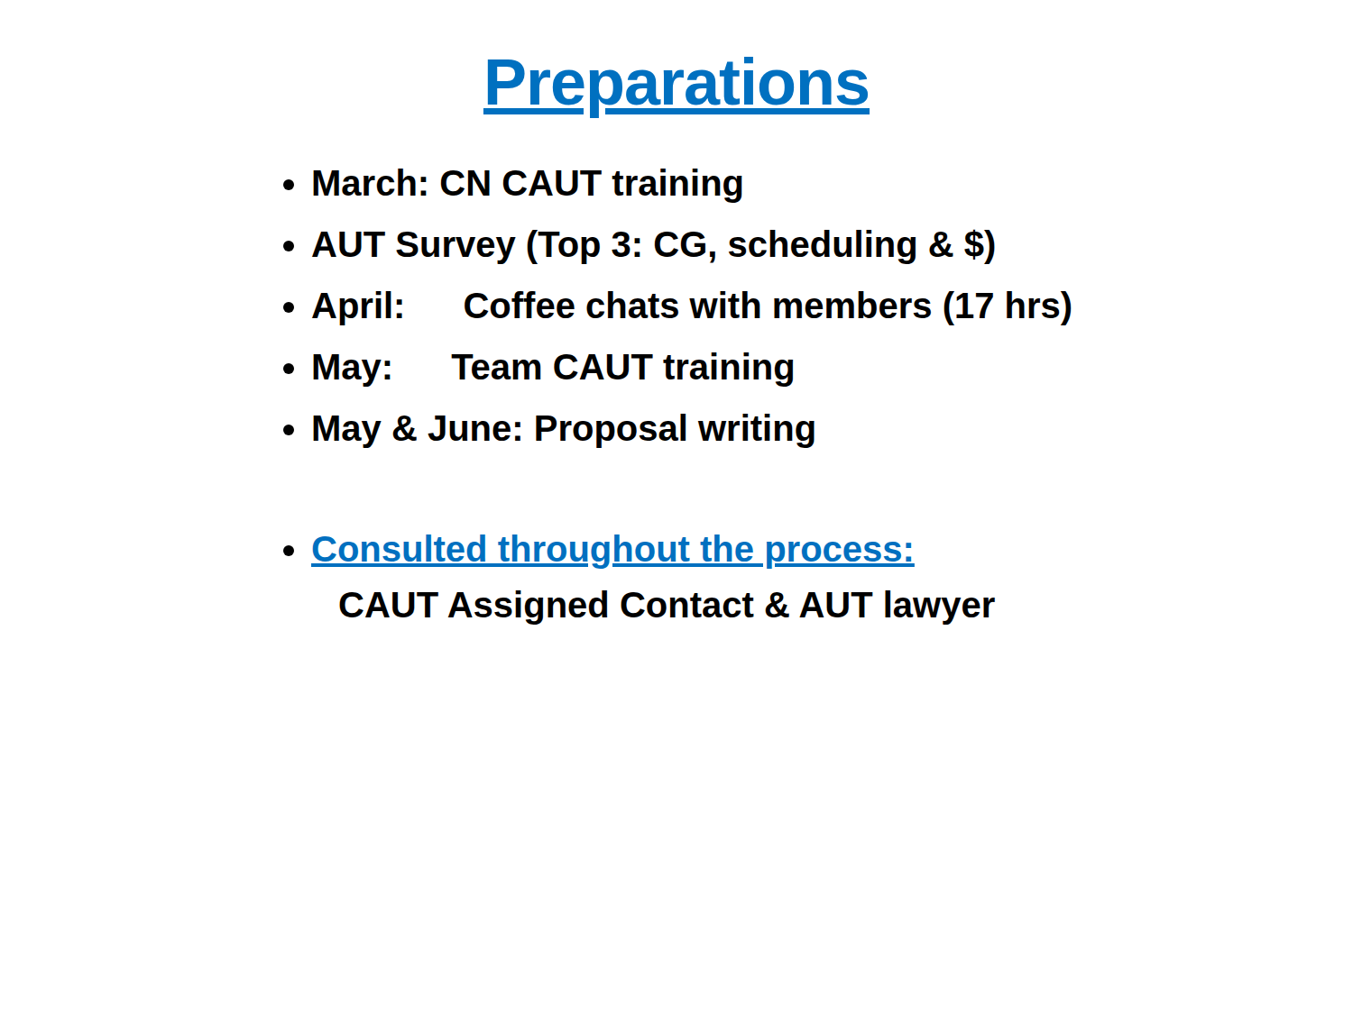Preparations
March: CN CAUT training
AUT Survey (Top 3: CG, scheduling & $)
April: Coffee chats with members (17 hrs)
May: Team CAUT training
May & June: Proposal writing
Consulted throughout the process: CAUT Assigned Contact & AUT lawyer